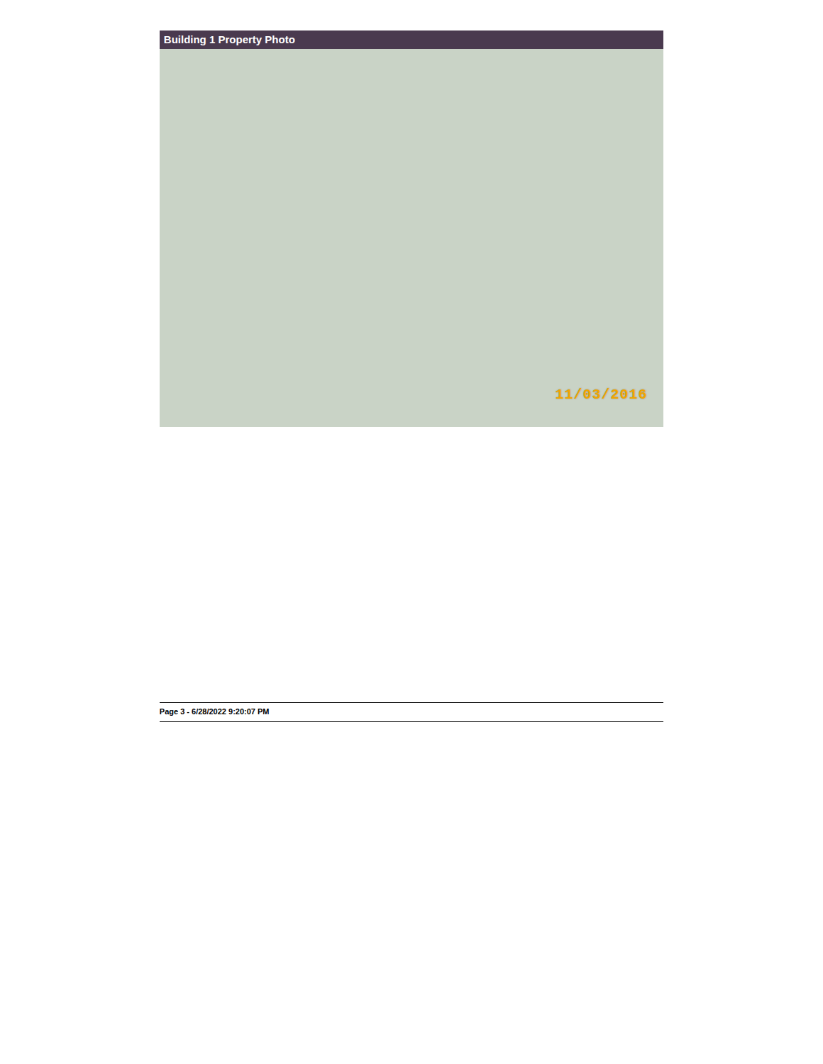Building 1 Property Photo
11/03/2016
Page 3 - 6/28/2022 9:20:07 PM